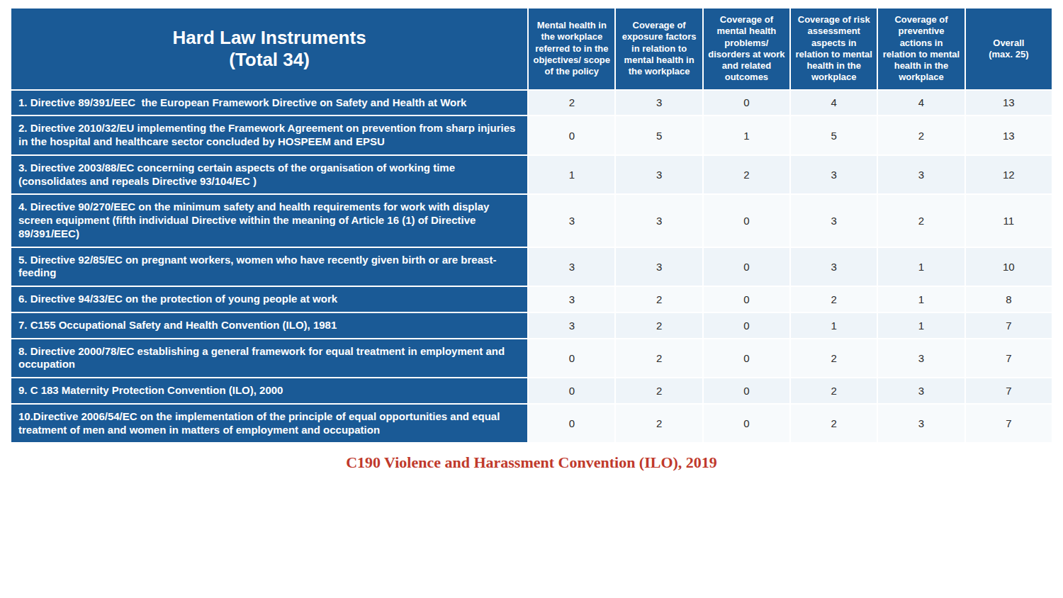| Hard Law Instruments (Total 34) | Mental health in the workplace referred to in the objectives/ scope of the policy | Coverage of exposure factors in relation to mental health in the workplace | Coverage of mental health problems/ disorders at work and related outcomes | Coverage of risk assessment aspects in relation to mental health in the workplace | Coverage of preventive actions in relation to mental health in the workplace | Overall (max. 25) |
| --- | --- | --- | --- | --- | --- | --- |
| 1. Directive 89/391/EEC the European Framework Directive on Safety and Health at Work | 2 | 3 | 0 | 4 | 4 | 13 |
| 2. Directive 2010/32/EU implementing the Framework Agreement on prevention from sharp injuries in the hospital and healthcare sector concluded by HOSPEEM and EPSU | 0 | 5 | 1 | 5 | 2 | 13 |
| 3. Directive 2003/88/EC concerning certain aspects of the organisation of working time (consolidates and repeals Directive 93/104/EC ) | 1 | 3 | 2 | 3 | 3 | 12 |
| 4. Directive 90/270/EEC on the minimum safety and health requirements for work with display screen equipment (fifth individual Directive within the meaning of Article 16 (1) of Directive 89/391/EEC) | 3 | 3 | 0 | 3 | 2 | 11 |
| 5. Directive 92/85/EC on pregnant workers, women who have recently given birth or are breast-feeding | 3 | 3 | 0 | 3 | 1 | 10 |
| 6. Directive 94/33/EC on the protection of young people at work | 3 | 2 | 0 | 2 | 1 | 8 |
| 7. C155 Occupational Safety and Health Convention (ILO), 1981 | 3 | 2 | 0 | 1 | 1 | 7 |
| 8. Directive 2000/78/EC establishing a general framework for equal treatment in employment and occupation | 0 | 2 | 0 | 2 | 3 | 7 |
| 9. C 183 Maternity Protection Convention (ILO), 2000 | 0 | 2 | 0 | 2 | 3 | 7 |
| 10.Directive 2006/54/EC on the implementation of the principle of equal opportunities and equal treatment of men and women in matters of employment and occupation | 0 | 2 | 0 | 2 | 3 | 7 |
C190 Violence and Harassment Convention (ILO), 2019